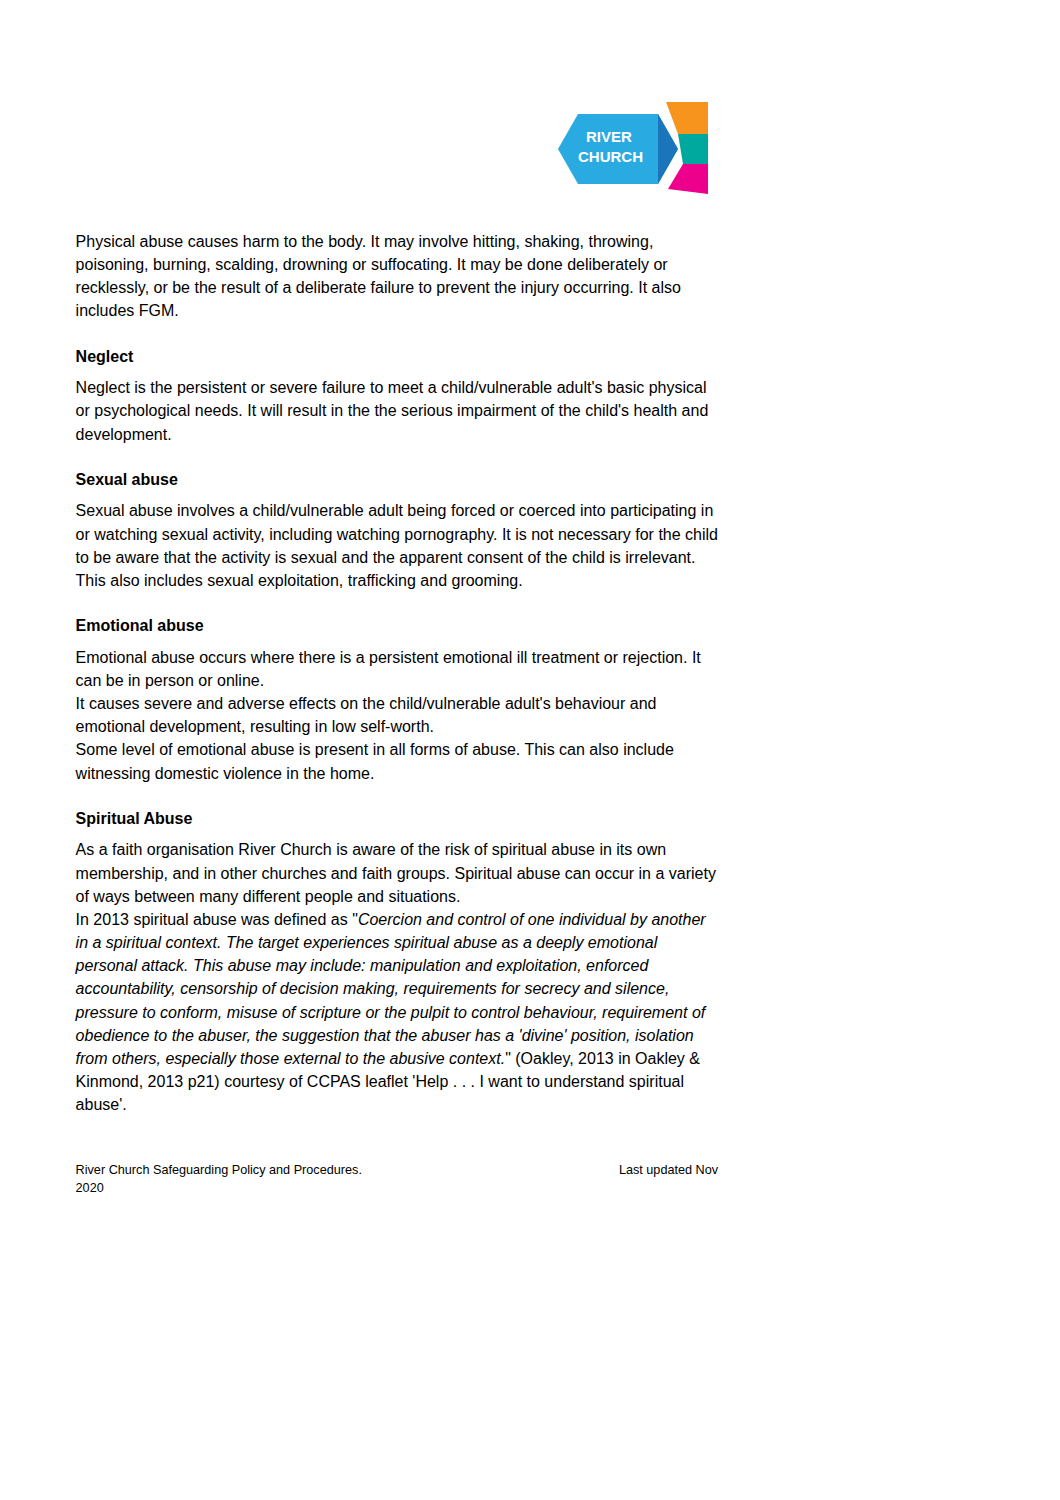RIVER CHURCH
Physical abuse causes harm to the body. It may involve hitting, shaking, throwing, poisoning, burning, scalding, drowning or suffocating. It may be done deliberately or recklessly, or be the result of a deliberate failure to prevent the injury occurring. It also includes FGM.
Neglect
Neglect is the persistent or severe failure to meet a child/vulnerable adult's basic physical or psychological needs. It will result in the the serious impairment of the child's health and development.
Sexual abuse
Sexual abuse involves a child/vulnerable adult being forced or coerced into participating in or watching sexual activity, including watching pornography. It is not necessary for the child to be aware that the activity is sexual and the apparent consent of the child is irrelevant. This also includes sexual exploitation, trafficking and grooming.
Emotional abuse
Emotional abuse occurs where there is a persistent emotional ill treatment or rejection. It can be in person or online.
It causes severe and adverse effects on the child/vulnerable adult's behaviour and emotional development, resulting in low self-worth.
Some level of emotional abuse is present in all forms of abuse. This can also include witnessing domestic violence in the home.
Spiritual Abuse
As a faith organisation River Church is aware of the risk of spiritual abuse in its own membership, and in other churches and faith groups. Spiritual abuse can occur in a variety of ways between many different people and situations.
In 2013 spiritual abuse was defined as "Coercion and control of one individual by another in a spiritual context. The target experiences spiritual abuse as a deeply emotional personal attack. This abuse may include: manipulation and exploitation, enforced accountability, censorship of decision making, requirements for secrecy and silence, pressure to conform, misuse of scripture or the pulpit to control behaviour, requirement of obedience to the abuser, the suggestion that the abuser has a 'divine' position, isolation from others, especially those external to the abusive context." (Oakley, 2013 in Oakley & Kinmond, 2013 p21) courtesy of CCPAS leaflet 'Help . . . I want to understand spiritual abuse'.
River Church Safeguarding Policy and Procedures.
2020
Last updated Nov